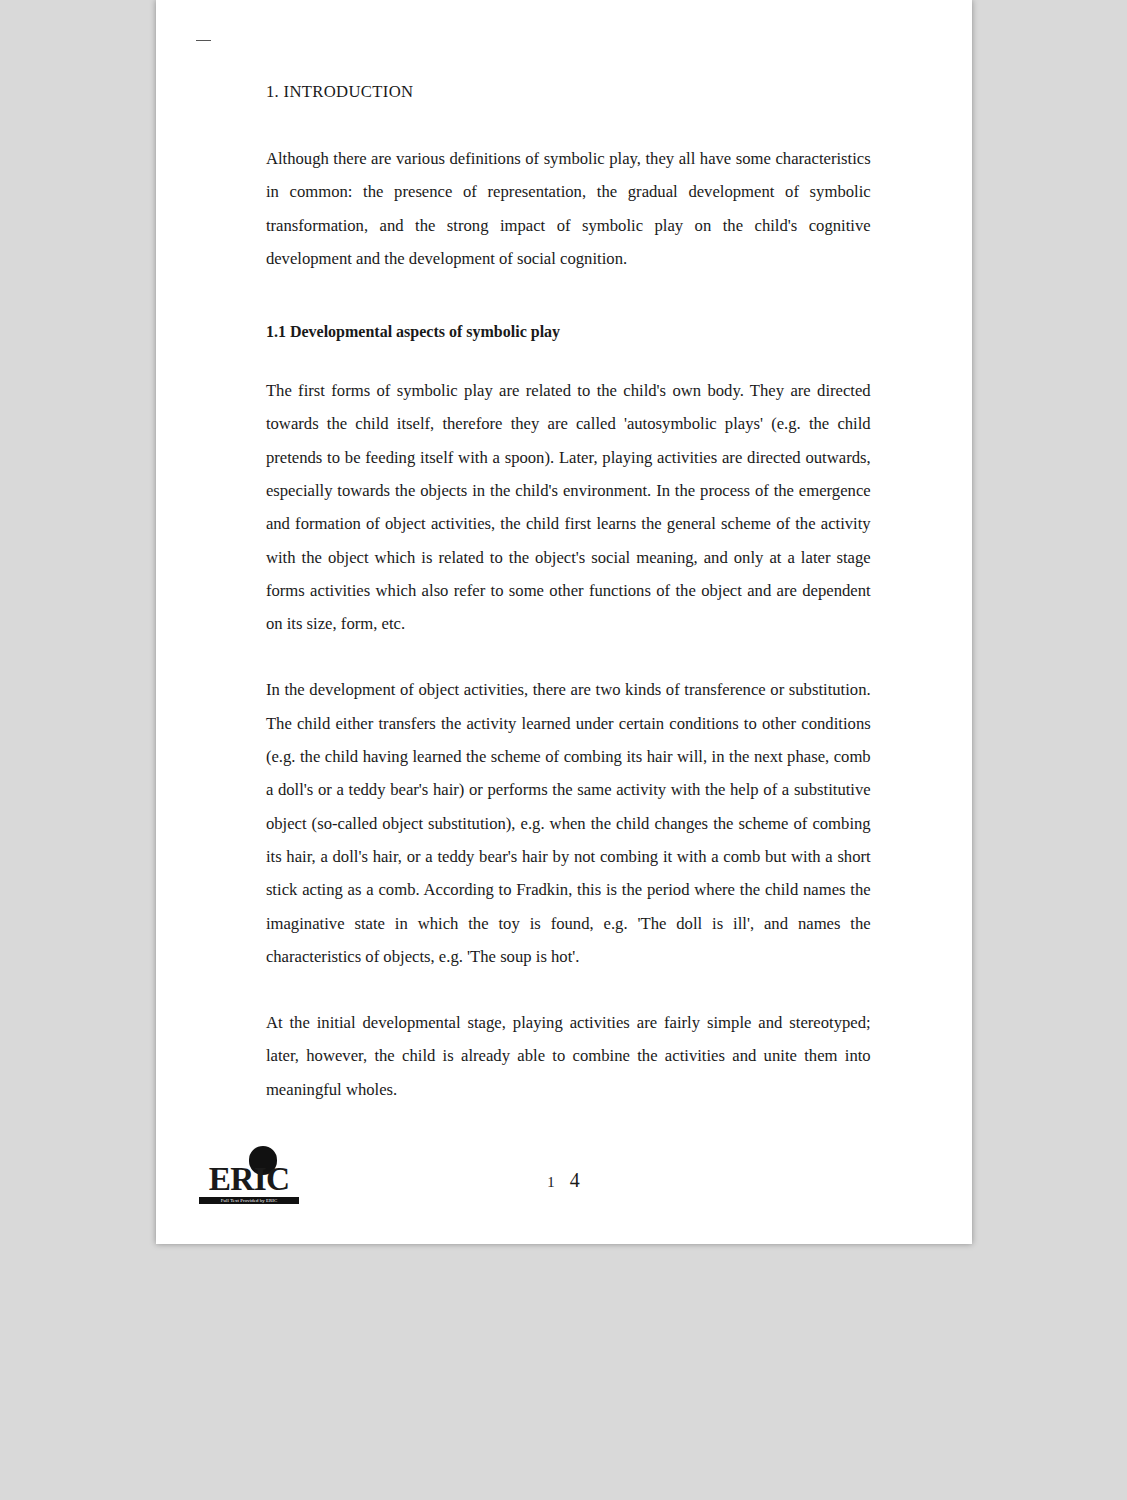1. INTRODUCTION
Although there are various definitions of symbolic play, they all have some characteristics in common: the presence of representation, the gradual development of symbolic transformation, and the strong impact of symbolic play on the child's cognitive development and the development of social cognition.
1.1 Developmental aspects of symbolic play
The first forms of symbolic play are related to the child's own body. They are directed towards the child itself, therefore they are called 'autosymbolic plays' (e.g. the child pretends to be feeding itself with a spoon). Later, playing activities are directed outwards, especially towards the objects in the child's environment. In the process of the emergence and formation of object activities, the child first learns the general scheme of the activity with the object which is related to the object's social meaning, and only at a later stage forms activities which also refer to some other functions of the object and are dependent on its size, form, etc.
In the development of object activities, there are two kinds of transference or substitution. The child either transfers the activity learned under certain conditions to other conditions (e.g. the child having learned the scheme of combing its hair will, in the next phase, comb a doll's or a teddy bear's hair) or performs the same activity with the help of a substitutive object (so-called object substitution), e.g. when the child changes the scheme of combing its hair, a doll's hair, or a teddy bear's hair by not combing it with a comb but with a short stick acting as a comb. According to Fradkin, this is the period where the child names the imaginative state in which the toy is found, e.g. 'The doll is ill', and names the characteristics of objects, e.g. 'The soup is hot'.
At the initial developmental stage, playing activities are fairly simple and stereotyped; later, however, the child is already able to combine the activities and unite them into meaningful wholes.
ERIC
Full Text Provided by ERIC
14